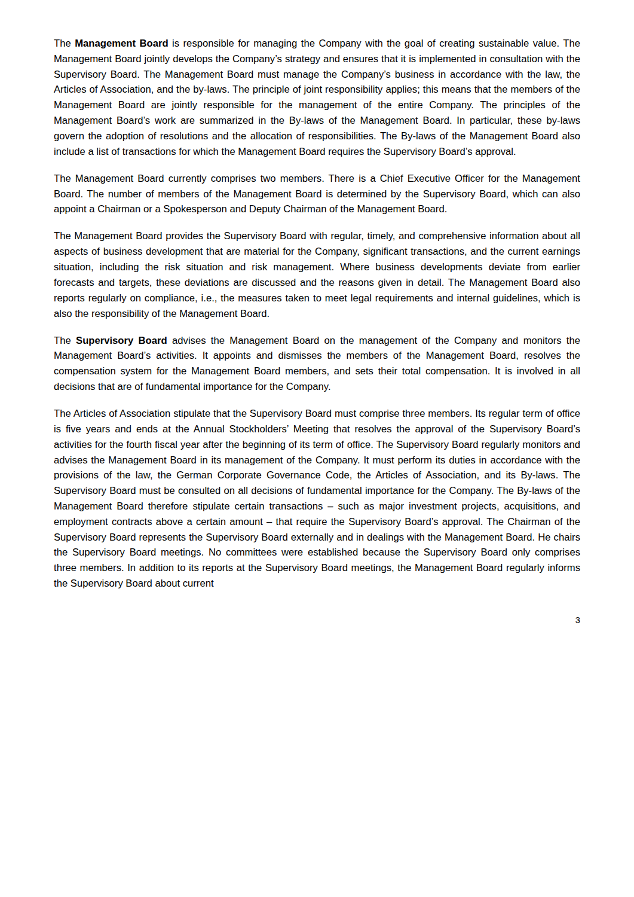The Management Board is responsible for managing the Company with the goal of creating sustainable value. The Management Board jointly develops the Company’s strategy and ensures that it is implemented in consultation with the Supervisory Board. The Management Board must manage the Company’s business in accordance with the law, the Articles of Association, and the by-laws. The principle of joint responsibility applies; this means that the members of the Management Board are jointly responsible for the management of the entire Company. The principles of the Management Board’s work are summarized in the By-laws of the Management Board. In particular, these by-laws govern the adoption of resolutions and the allocation of responsibilities. The By-laws of the Management Board also include a list of transactions for which the Management Board requires the Supervisory Board’s approval.
The Management Board currently comprises two members. There is a Chief Executive Officer for the Management Board. The number of members of the Management Board is determined by the Supervisory Board, which can also appoint a Chairman or a Spokesperson and Deputy Chairman of the Management Board.
The Management Board provides the Supervisory Board with regular, timely, and comprehensive information about all aspects of business development that are material for the Company, significant transactions, and the current earnings situation, including the risk situation and risk management. Where business developments deviate from earlier forecasts and targets, these deviations are discussed and the reasons given in detail. The Management Board also reports regularly on compliance, i.e., the measures taken to meet legal requirements and internal guidelines, which is also the responsibility of the Management Board.
The Supervisory Board advises the Management Board on the management of the Company and monitors the Management Board’s activities. It appoints and dismisses the members of the Management Board, resolves the compensation system for the Management Board members, and sets their total compensation. It is involved in all decisions that are of fundamental importance for the Company.
The Articles of Association stipulate that the Supervisory Board must comprise three members. Its regular term of office is five years and ends at the Annual Stockholders’ Meeting that resolves the approval of the Supervisory Board’s activities for the fourth fiscal year after the beginning of its term of office. The Supervisory Board regularly monitors and advises the Management Board in its management of the Company. It must perform its duties in accordance with the provisions of the law, the German Corporate Governance Code, the Articles of Association, and its By-laws. The Supervisory Board must be consulted on all decisions of fundamental importance for the Company. The By-laws of the Management Board therefore stipulate certain transactions – such as major investment projects, acquisitions, and employment contracts above a certain amount – that require the Supervisory Board’s approval. The Chairman of the Supervisory Board represents the Supervisory Board externally and in dealings with the Management Board. He chairs the Supervisory Board meetings. No committees were established because the Supervisory Board only comprises three members. In addition to its reports at the Supervisory Board meetings, the Management Board regularly informs the Supervisory Board about current
3